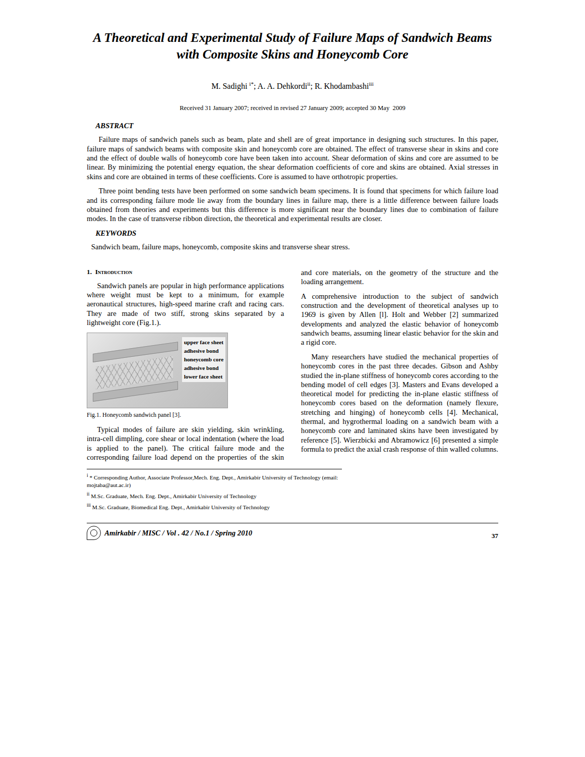A Theoretical and Experimental Study of Failure Maps of Sandwich Beams with Composite Skins and Honeycomb Core
M. Sadighi i*; A. A. Dehkordiii; R. Khodambashiiii
Received 31 January 2007; received in revised 27 January 2009; accepted 30 May 2009
ABSTRACT
Failure maps of sandwich panels such as beam, plate and shell are of great importance in designing such structures. In this paper, failure maps of sandwich beams with composite skin and honeycomb core are obtained. The effect of transverse shear in skins and core and the effect of double walls of honeycomb core have been taken into account. Shear deformation of skins and core are assumed to be linear. By minimizing the potential energy equation, the shear deformation coefficients of core and skins are obtained. Axial stresses in skins and core are obtained in terms of these coefficients. Core is assumed to have orthotropic properties.
Three point bending tests have been performed on some sandwich beam specimens. It is found that specimens for which failure load and its corresponding failure mode lie away from the boundary lines in failure map, there is a little difference between failure loads obtained from theories and experiments but this difference is more significant near the boundary lines due to combination of failure modes. In the case of transverse ribbon direction, the theoretical and experimental results are closer.
KEYWORDS
Sandwich beam, failure maps, honeycomb, composite skins and transverse shear stress.
1. Introduction
Sandwich panels are popular in high performance applications where weight must be kept to a minimum, for example aeronautical structures, high-speed marine craft and racing cars. They are made of two stiff, strong skins separated by a lightweight core (Fig.1.).
upper face sheet
adhesive bond
honeycomb core
adhesive bond
lower face sheet
Fig.1. Honeycomb sandwich panel [3].
Typical modes of failure are skin yielding, skin wrinkling, intra-cell dimpling, core shear or local indentation (where the load is applied to the panel). The critical failure mode and the corresponding failure load depend on the properties of the skin and core materials, on the geometry of the structure and the loading arrangement.
A comprehensive introduction to the subject of sandwich construction and the development of theoretical analyses up to 1969 is given by Allen [l]. Holt and Webber [2] summarized developments and analyzed the elastic behavior of honeycomb sandwich beams, assuming linear elastic behavior for the skin and a rigid core.
Many researchers have studied the mechanical properties of honeycomb cores in the past three decades. Gibson and Ashby studied the in-plane stiffness of honeycomb cores according to the bending model of cell edges [3]. Masters and Evans developed a theoretical model for predicting the in-plane elastic stiffness of honeycomb cores based on the deformation (namely flexure, stretching and hinging) of honeycomb cells [4]. Mechanical, thermal, and hygrothermal loading on a sandwich beam with a honeycomb core and laminated skins have been investigated by reference [5]. Wierzbicki and Abramowicz [6] presented a simple formula to predict the axial crash response of thin walled columns.
i * Corresponding Author, Associate Professor,Mech. Eng. Dept., Amirkabir University of Technology (email: mojtaba@aut.ac.ir)
ii M.Sc. Graduate, Mech. Eng. Dept., Amirkabir University of Technology
iii M.Sc. Graduate, Biomedical Eng. Dept., Amirkabir University of Technology
Amirkabir / MISC / Vol . 42 / No.1 / Spring 2010
37